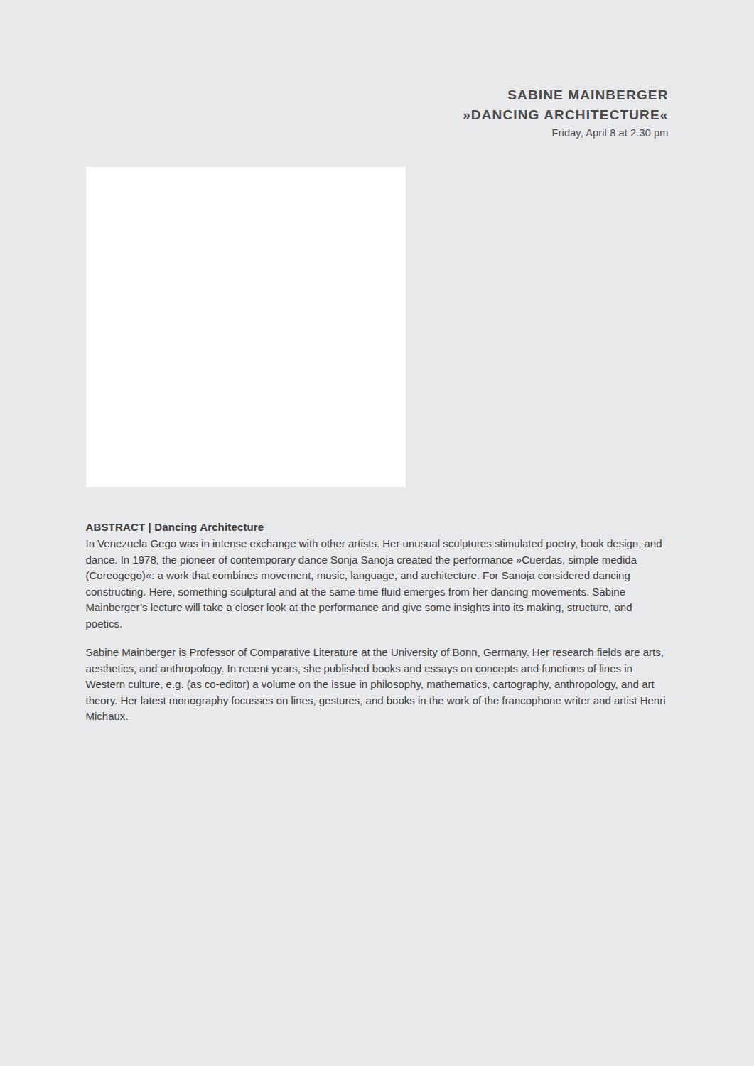SABINE MAINBERGER »DANCING ARCHITECTURE«
Friday, April 8 at 2.30 pm
ABSTRACT | Dancing Architecture
In Venezuela Gego was in intense exchange with other artists. Her unusual sculptures stimulated poetry, book design, and dance. In 1978, the pioneer of contemporary dance Sonja Sanoja created the performance »Cuerdas, simple medida (Coreogego)«: a work that combines movement, music, language, and architecture. For Sanoja considered dancing constructing. Here, something sculptural and at the same time fluid emerges from her dancing movements. Sabine Mainberger’s lecture will take a closer look at the performance and give some insights into its making, structure, and poetics.
Sabine Mainberger is Professor of Comparative Literature at the University of Bonn, Germany. Her research fields are arts, aesthetics, and anthropology. In recent years, she published books and essays on concepts and functions of lines in Western culture, e.g. (as co-editor) a volume on the issue in philosophy, mathematics, cartography, anthropology, and art theory. Her latest monography focusses on lines, gestures, and books in the work of the francophone writer and artist Henri Michaux.